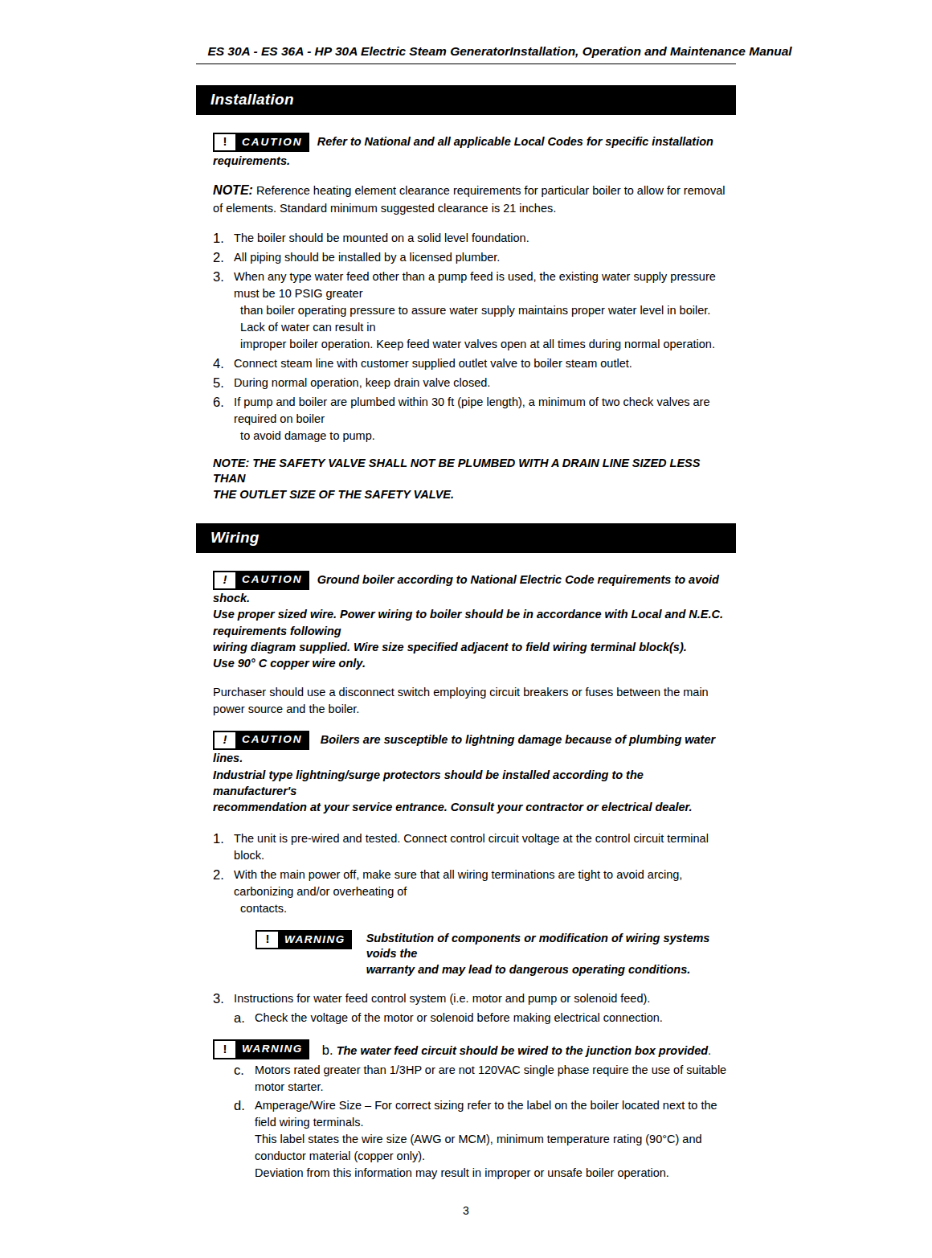ES 30A - ES 36A - HP 30A Electric Steam Generator
Installation, Operation and Maintenance Manual
Installation
! CAUTION Refer to National and all applicable Local Codes for specific installation requirements.
NOTE: Reference heating element clearance requirements for particular boiler to allow for removal of elements. Standard minimum suggested clearance is 21 inches.
1. The boiler should be mounted on a solid level foundation.
2. All piping should be installed by a licensed plumber.
3. When any type water feed other than a pump feed is used, the existing water supply pressure must be 10 PSIG greater than boiler operating pressure to assure water supply maintains proper water level in boiler. Lack of water can result in improper boiler operation. Keep feed water valves open at all times during normal operation.
4. Connect steam line with customer supplied outlet valve to boiler steam outlet.
5. During normal operation, keep drain valve closed.
6. If pump and boiler are plumbed within 30 ft (pipe length), a minimum of two check valves are required on boiler to avoid damage to pump.
NOTE: THE SAFETY VALVE SHALL NOT BE PLUMBED WITH A DRAIN LINE SIZED LESS THAN
THE OUTLET SIZE OF THE SAFETY VALVE.
Wiring
! CAUTION Ground boiler according to National Electric Code requirements to avoid shock.
Use proper sized wire. Power wiring to boiler should be in accordance with Local and N.E.C. requirements following
wiring diagram supplied. Wire size specified adjacent to field wiring terminal block(s).
Use 90° C copper wire only.
Purchaser should use a disconnect switch employing circuit breakers or fuses between the main power source and the boiler.
! CAUTION Boilers are susceptible to lightning damage because of plumbing water lines.
Industrial type lightning/surge protectors should be installed according to the manufacturer's
recommendation at your service entrance. Consult your contractor or electrical dealer.
1. The unit is pre-wired and tested. Connect control circuit voltage at the control circuit terminal block.
2. With the main power off, make sure that all wiring terminations are tight to avoid arcing, carbonizing and/or overheating of contacts.
! WARNING
Substitution of components or modification of wiring systems voids the
warranty and may lead to dangerous operating conditions.
3. Instructions for water feed control system (i.e. motor and pump or solenoid feed).
a. Check the voltage of the motor or solenoid before making electrical connection.
! WARNING
b. The water feed circuit should be wired to the junction box provided.
c. Motors rated greater than 1/3HP or are not 120VAC single phase require the use of suitable motor starter.
d. Amperage/Wire Size – For correct sizing refer to the label on the boiler located next to the field wiring terminals. This label states the wire size (AWG or MCM), minimum temperature rating (90°C) and conductor material (copper only). Deviation from this information may result in improper or unsafe boiler operation.
3